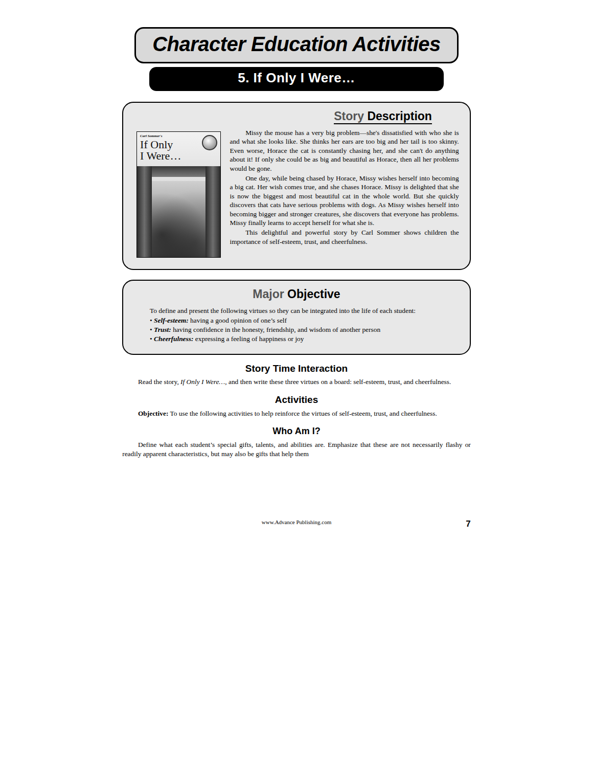Character Education Activities
5. If Only I Were…
Story Description
Carl Sommer's
If Only
I Were…
Missy the mouse has a very big problem—she's dissatisfied with who she is and what she looks like. She thinks her ears are too big and her tail is too skinny. Even worse, Horace the cat is constantly chasing her, and she can't do anything about it! If only she could be as big and beautiful as Horace, then all her problems would be gone.
One day, while being chased by Horace, Missy wishes herself into becoming a big cat. Her wish comes true, and she chases Horace. Missy is delighted that she is now the biggest and most beautiful cat in the whole world. But she quickly discovers that cats have serious problems with dogs. As Missy wishes herself into becoming bigger and stronger creatures, she discovers that everyone has problems. Missy finally learns to accept herself for what she is.
This delightful and powerful story by Carl Sommer shows children the importance of self-esteem, trust, and cheerfulness.
Major Objective
To define and present the following virtues so they can be integrated into the life of each student:
Self-esteem: having a good opinion of one’s self
Trust: having confidence in the honesty, friendship, and wisdom of another person
Cheerfulness: expressing a feeling of happiness or joy
Story Time Interaction
Read the story, If Only I Were…, and then write these three virtues on a board: self-esteem, trust, and cheerfulness.
Activities
Objective: To use the following activities to help reinforce the virtues of self-esteem, trust, and cheerfulness.
Who Am I?
Define what each student’s special gifts, talents, and abilities are. Emphasize that these are not necessarily flashy or readily apparent characteristics, but may also be gifts that help them
www.Advance Publishing.com 7